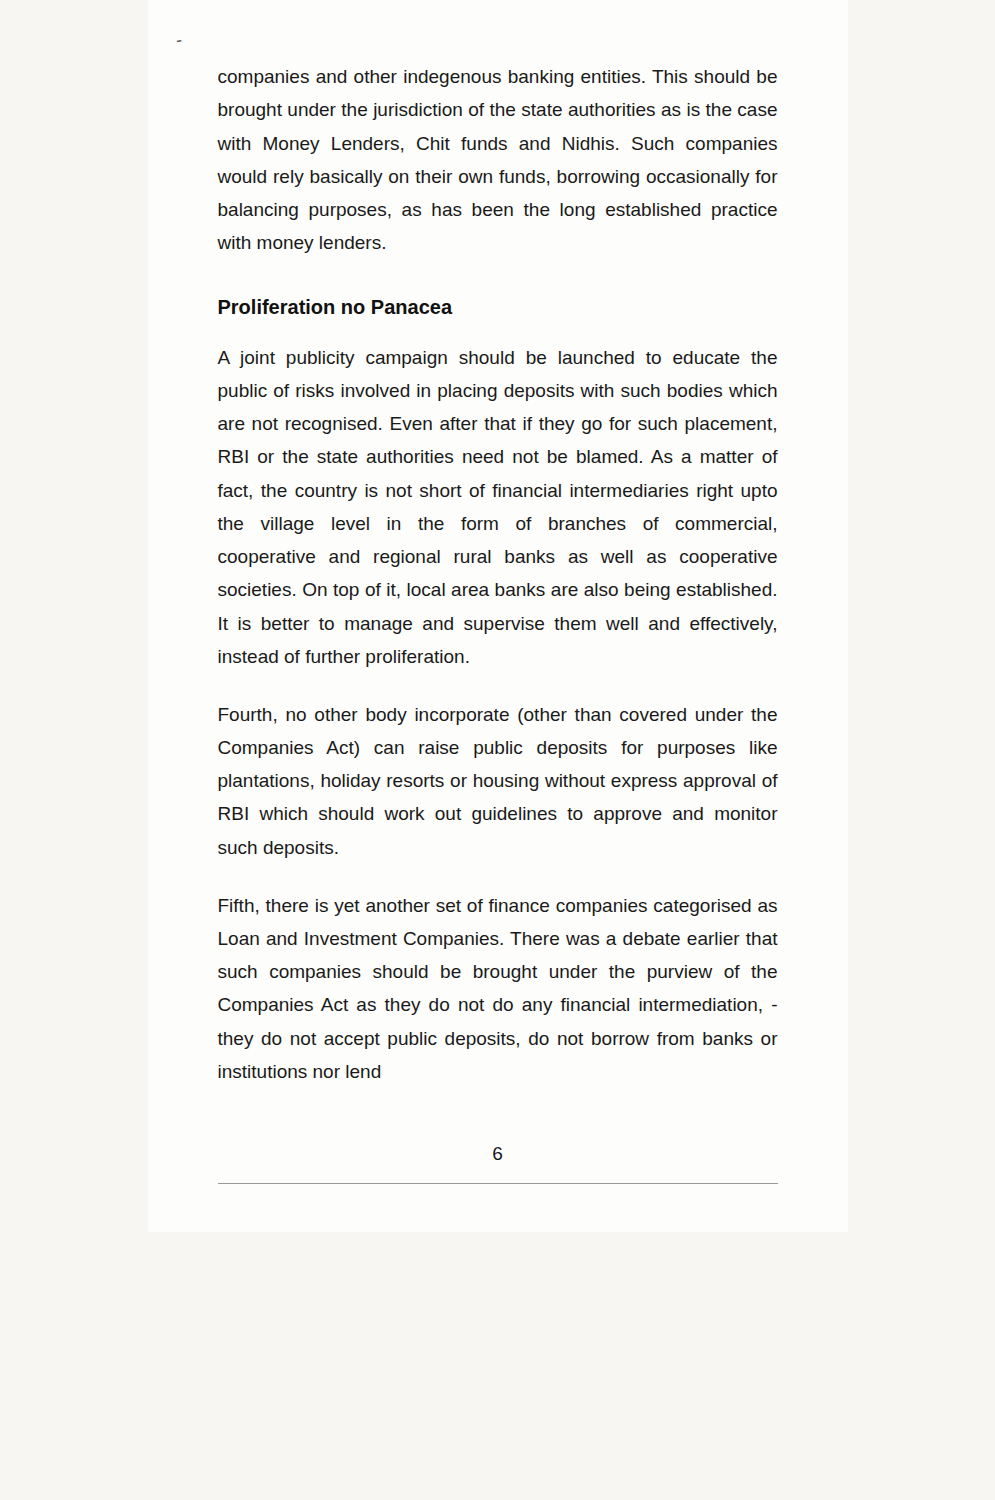‑
companies and other indegenous banking entities. This should be brought under the jurisdiction of the state authorities as is the case with Money Lenders, Chit funds and Nidhis. Such companies would rely basically on their own funds, borrowing occasionally for balancing purposes, as has been the long established practice with money lenders.
Proliferation no Panacea
A joint publicity campaign should be launched to educate the public of risks involved in placing deposits with such bodies which are not recognised. Even after that if they go for such placement, RBI or the state authorities need not be blamed. As a matter of fact, the country is not short of financial intermediaries right upto the village level in the form of branches of commercial, cooperative and regional rural banks as well as cooperative societies. On top of it, local area banks are also being established. It is better to manage and supervise them well and effectively, instead of further proliferation.
Fourth, no other body incorporate (other than covered under the Companies Act) can raise public deposits for purposes like plantations, holiday resorts or housing without express approval of RBI which should work out guidelines to approve and monitor such deposits.
Fifth, there is yet another set of finance companies categorised as Loan and Investment Companies. There was a debate earlier that such companies should be brought under the purview of the Companies Act as they do not do any financial intermediation, - they do not accept public deposits, do not borrow from banks or institutions nor lend
6